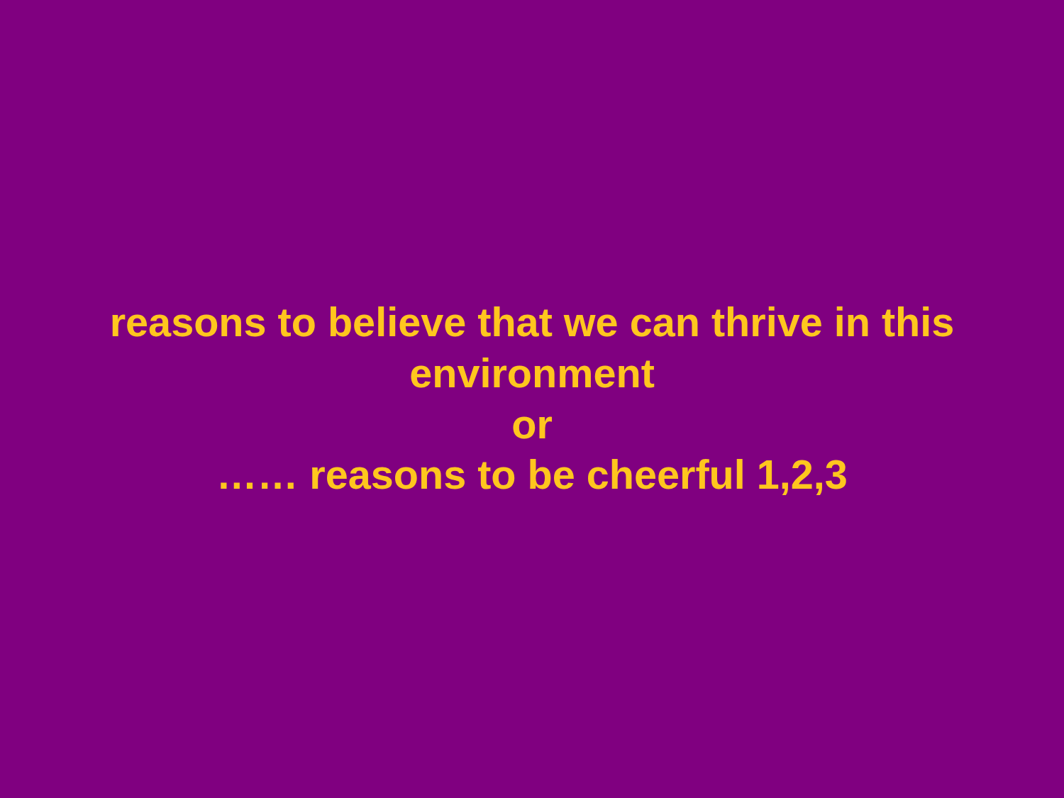reasons to believe that we can thrive in this environment
or
…… reasons to be cheerful 1,2,3